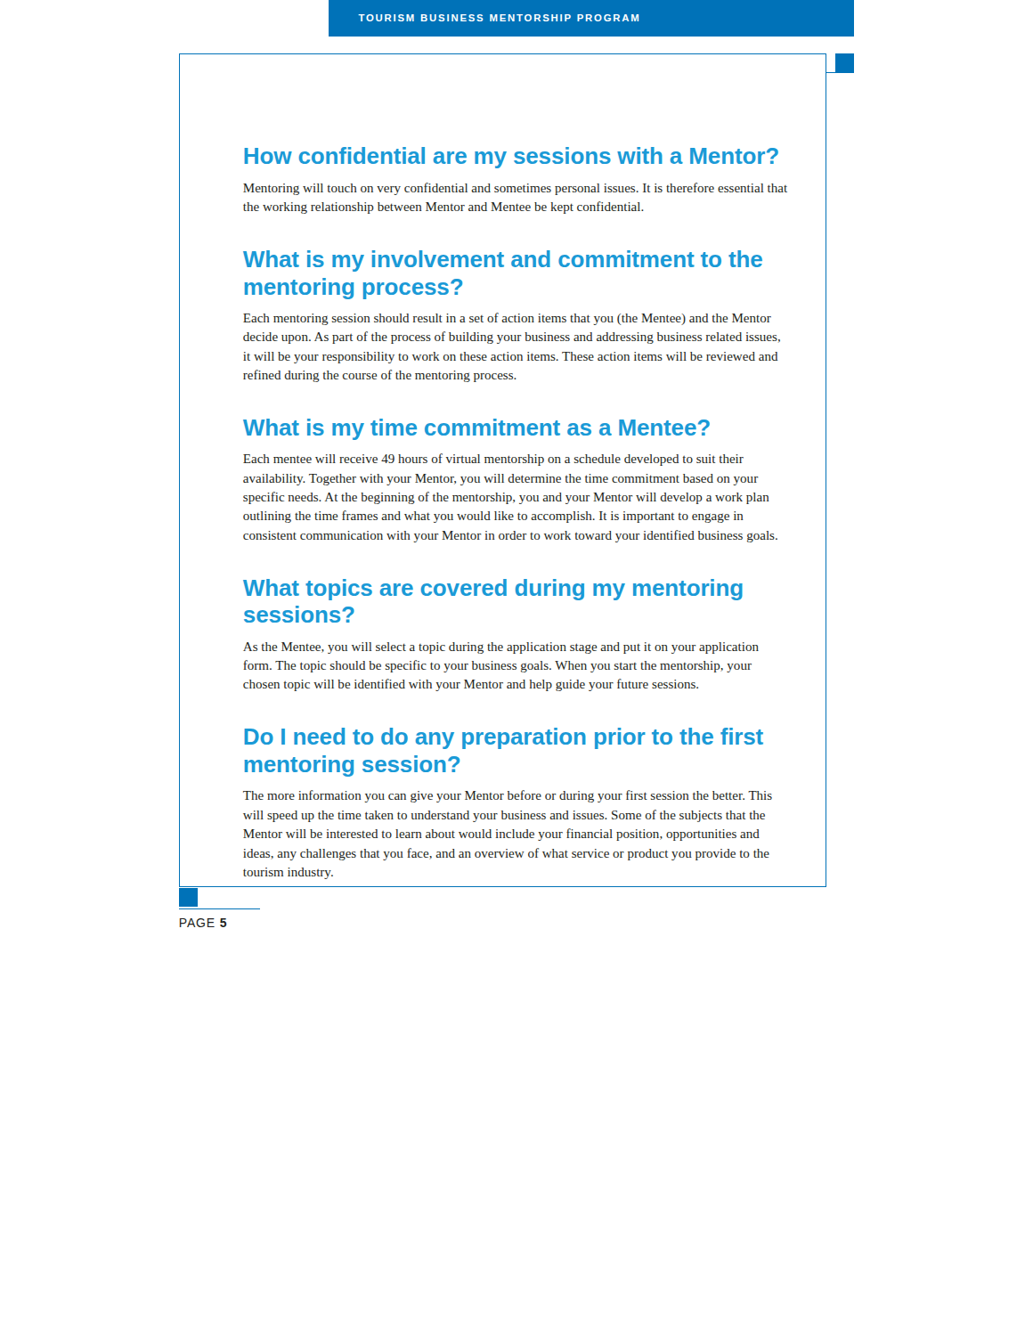Tourism Business Mentorship Program
How confidential are my sessions with a Mentor?
Mentoring will touch on very confidential and sometimes personal issues. It is therefore essential that the working relationship between Mentor and Mentee be kept confidential.
What is my involvement and commitment to the mentoring process?
Each mentoring session should result in a set of action items that you (the Mentee) and the Mentor decide upon. As part of the process of building your business and addressing business related issues, it will be your responsibility to work on these action items. These action items will be reviewed and refined during the course of the mentoring process.
What is my time commitment as a Mentee?
Each mentee will receive 49 hours of virtual mentorship on a schedule developed to suit their availability. Together with your Mentor, you will determine the time commitment based on your specific needs. At the beginning of the mentorship, you and your Mentor will develop a work plan outlining the time frames and what you would like to accomplish. It is important to engage in consistent communication with your Mentor in order to work toward your identified business goals.
What topics are covered during my mentoring sessions?
As the Mentee, you will select a topic during the application stage and put it on your application form. The topic should be specific to your business goals. When you start the mentorship, your chosen topic will be identified with your Mentor and help guide your future sessions.
Do I need to do any preparation prior to the first mentoring session?
The more information you can give your Mentor before or during your first session the better. This will speed up the time taken to understand your business and issues. Some of the subjects that the Mentor will be interested to learn about would include your financial position, opportunities and ideas, any challenges that you face, and an overview of what service or product you provide to the tourism industry.
PAGE 5